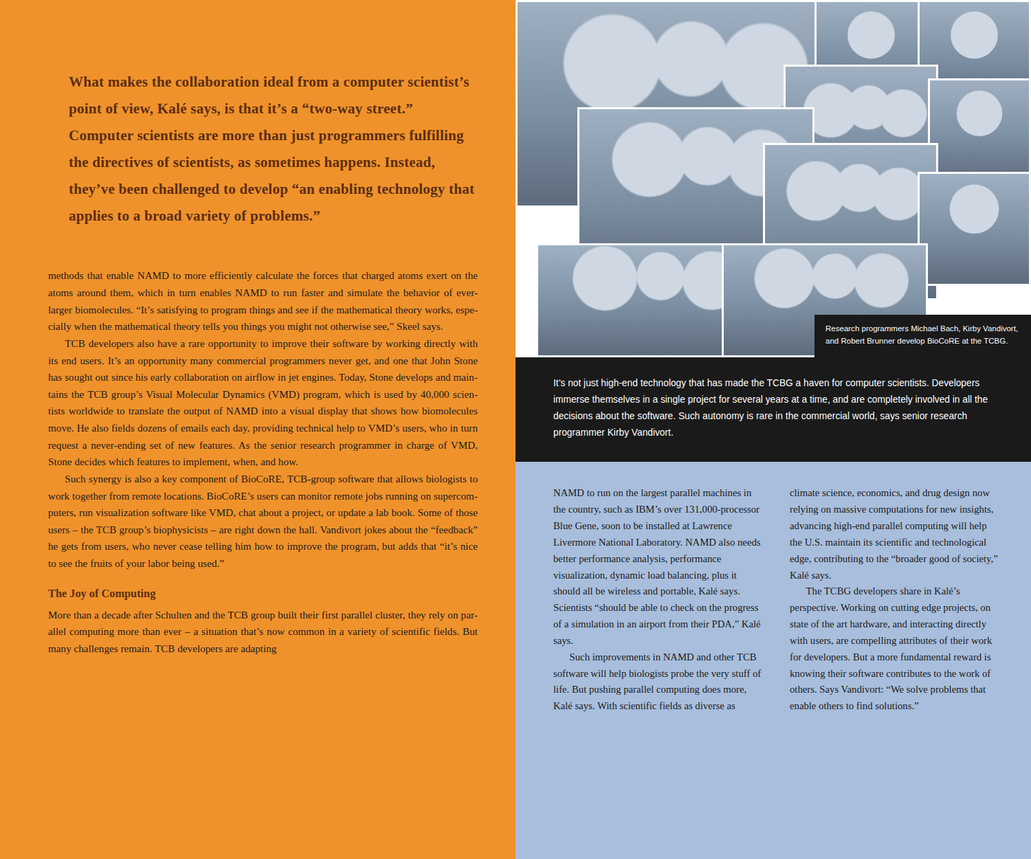What makes the collaboration ideal from a computer scientist’s point of view, Kalé says, is that it’s a “two-way street.” Computer scientists are more than just programmers fulfilling the directives of scientists, as sometimes happens. Instead, they’ve been challenged to develop “an enabling technology that applies to a broad variety of problems.”
methods that enable NAMD to more efficiently calculate the forces that charged atoms exert on the atoms around them, which in turn enables NAMD to run faster and simulate the behavior of ever-larger biomolecules. “It’s satisfying to program things and see if the mathematical theory works, especially when the mathematical theory tells you things you might not otherwise see,” Skeel says.
TCB developers also have a rare opportunity to improve their software by working directly with its end users. It’s an opportunity many commercial programmers never get, and one that John Stone has sought out since his early collaboration on airflow in jet engines. Today, Stone develops and maintains the TCB group’s Visual Molecular Dynamics (VMD) program, which is used by 40,000 scientists worldwide to translate the output of NAMD into a visual display that shows how biomolecules move. He also fields dozens of emails each day, providing technical help to VMD’s users, who in turn request a never-ending set of new features. As the senior research programmer in charge of VMD, Stone decides which features to implement, when, and how.
Such synergy is also a key component of BioCoRE, TCB-group software that allows biologists to work together from remote locations. BioCoRE’s users can monitor remote jobs running on supercomputers, run visualization software like VMD, chat about a project, or update a lab book. Some of those users – the TCB group’s biophysicists – are right down the hall. Vandivort jokes about the “feedback” he gets from users, who never cease telling him how to improve the program, but adds that “it’s nice to see the fruits of your labor being used.”
The Joy of Computing
More than a decade after Schulten and the TCB group built their first parallel cluster, they rely on parallel computing more than ever – a situation that’s now common in a variety of scientific fields. But many challenges remain. TCB developers are adapting
Research programmers Michael Bach, Kirby Vandivort, and Robert Brunner develop BioCoRE at the TCBG.
It’s not just high-end technology that has made the TCBG a haven for computer scientists. Developers immerse themselves in a single project for several years at a time, and are completely involved in all the decisions about the software. Such autonomy is rare in the commercial world, says senior research programmer Kirby Vandivort.
NAMD to run on the largest parallel machines in the country, such as IBM’s over 131,000-processor Blue Gene, soon to be installed at Lawrence Livermore National Laboratory. NAMD also needs better performance analysis, performance visualization, dynamic load balancing, plus it should all be wireless and portable, Kalé says. Scientists “should be able to check on the progress of a simulation in an airport from their PDA,” Kalé says.
Such improvements in NAMD and other TCB software will help biologists probe the very stuff of life. But pushing parallel computing does more, Kalé says. With scientific fields as diverse as climate science, economics, and drug design now relying on massive computations for new insights, advancing high-end parallel computing will help the U.S. maintain its scientific and technological edge, contributing to the “broader good of society,” Kalé says.
The TCBG developers share in Kalé’s perspective. Working on cutting edge projects, on state of the art hardware, and interacting directly with users, are compelling attributes of their work for developers. But a more fundamental reward is knowing their software contributes to the work of others. Says Vandivort: “We solve problems that enable others to find solutions.”